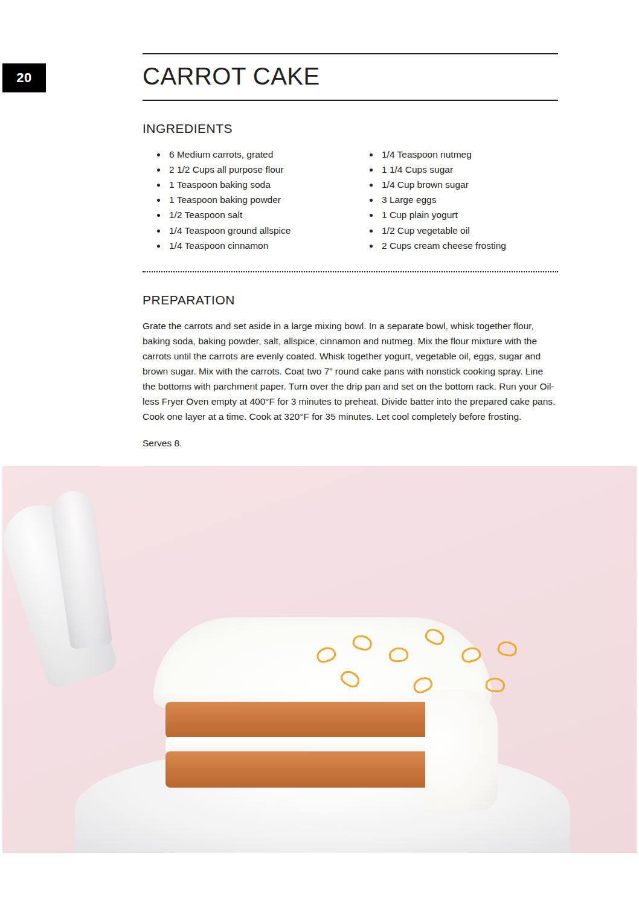20
Carrot Cake
Ingredients
6 Medium carrots, grated
2 1/2 Cups all purpose flour
1 Teaspoon baking soda
1 Teaspoon baking powder
1/2 Teaspoon salt
1/4 Teaspoon ground allspice
1/4 Teaspoon cinnamon
1/4 Teaspoon nutmeg
1 1/4 Cups sugar
1/4 Cup brown sugar
3 Large eggs
1 Cup plain yogurt
1/2 Cup vegetable oil
2 Cups cream cheese frosting
Preparation
Grate the carrots and set aside in a large mixing bowl. In a separate bowl, whisk together flour, baking soda, baking powder, salt, allspice, cinnamon and nutmeg. Mix the flour mixture with the carrots until the carrots are evenly coated. Whisk together yogurt, vegetable oil, eggs, sugar and brown sugar. Mix with the carrots. Coat two 7” round cake pans with nonstick cooking spray. Line the bottoms with parchment paper. Turn over the drip pan and set on the bottom rack. Run your Oil-less Fryer Oven empty at 400°F for 3 minutes to preheat. Divide batter into the prepared cake pans. Cook one layer at a time. Cook at 320°F for 35 minutes. Let cool completely before frosting.
Serves 8.